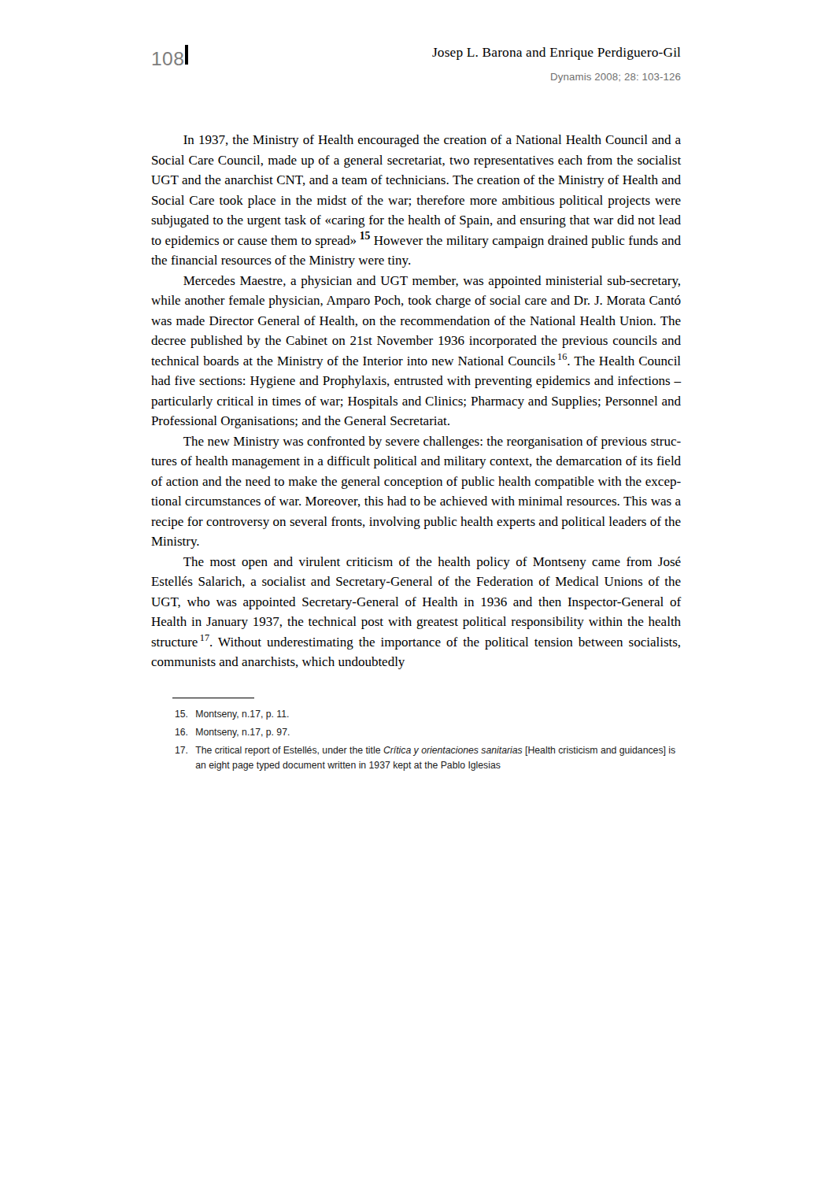108
Josep L. Barona and Enrique Perdiguero-Gil
Dynamis 2008; 28: 103-126
In 1937, the Ministry of Health encouraged the creation of a National Health Council and a Social Care Council, made up of a general secretariat, two representatives each from the socialist UGT and the anarchist CNT, and a team of technicians. The creation of the Ministry of Health and Social Care took place in the midst of the war; therefore more ambitious political projects were subjugated to the urgent task of «caring for the health of Spain, and ensuring that war did not lead to epidemics or cause them to spread» 15 However the military campaign drained public funds and the financial resources of the Ministry were tiny.
Mercedes Maestre, a physician and UGT member, was appointed ministerial sub-secretary, while another female physician, Amparo Poch, took charge of social care and Dr. J. Morata Cantó was made Director General of Health, on the recommendation of the National Health Union. The decree published by the Cabinet on 21st November 1936 incorporated the previous councils and technical boards at the Ministry of the Interior into new National Councils 16. The Health Council had five sections: Hygiene and Prophylaxis, entrusted with preventing epidemics and infections –particularly critical in times of war; Hospitals and Clinics; Pharmacy and Supplies; Personnel and Professional Organisations; and the General Secretariat.
The new Ministry was confronted by severe challenges: the reorganisation of previous structures of health management in a difficult political and military context, the demarcation of its field of action and the need to make the general conception of public health compatible with the exceptional circumstances of war. Moreover, this had to be achieved with minimal resources. This was a recipe for controversy on several fronts, involving public health experts and political leaders of the Ministry.
The most open and virulent criticism of the health policy of Montseny came from José Estellés Salarich, a socialist and Secretary-General of the Federation of Medical Unions of the UGT, who was appointed Secretary-General of Health in 1936 and then Inspector-General of Health in January 1937, the technical post with greatest political responsibility within the health structure 17. Without underestimating the importance of the political tension between socialists, communists and anarchists, which undoubtedly
15. Montseny, n.17, p. 11.
16. Montseny, n.17, p. 97.
17. The critical report of Estellés, under the title Crítica y orientaciones sanitarias [Health cristicism and guidances] is an eight page typed document written in 1937 kept at the Pablo Iglesias